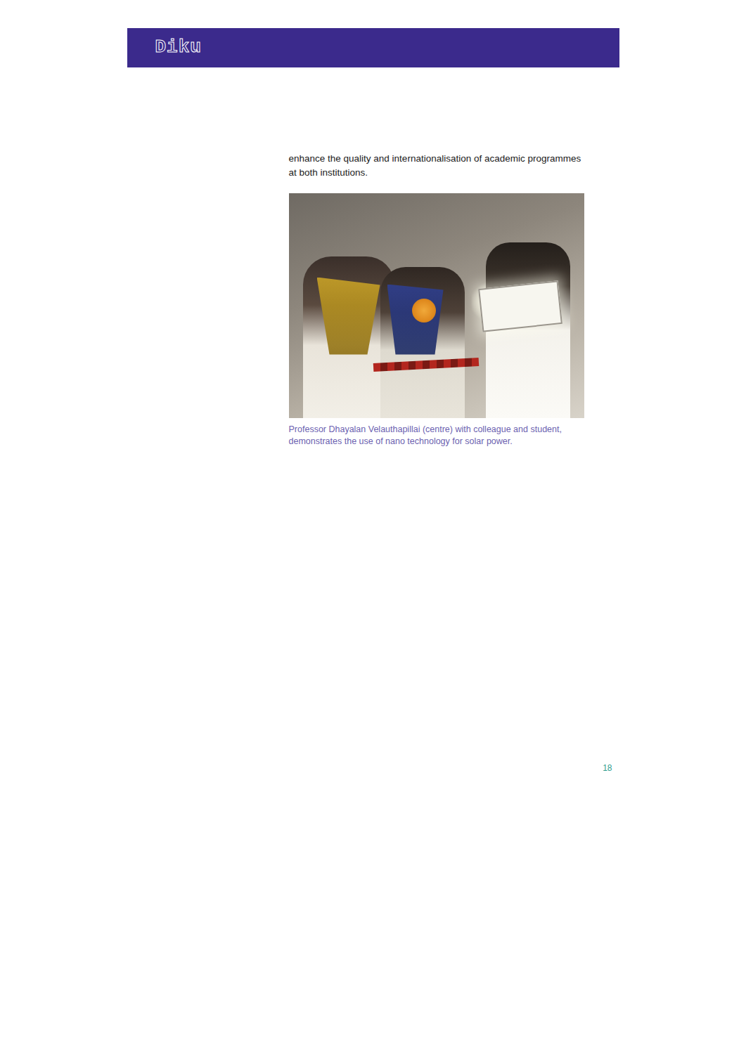Diku
enhance the quality and internationalisation of academic programmes at both institutions.
Professor Dhayalan Velauthapillai (centre) with colleague and student, demonstrates the use of nano technology for solar power.
18